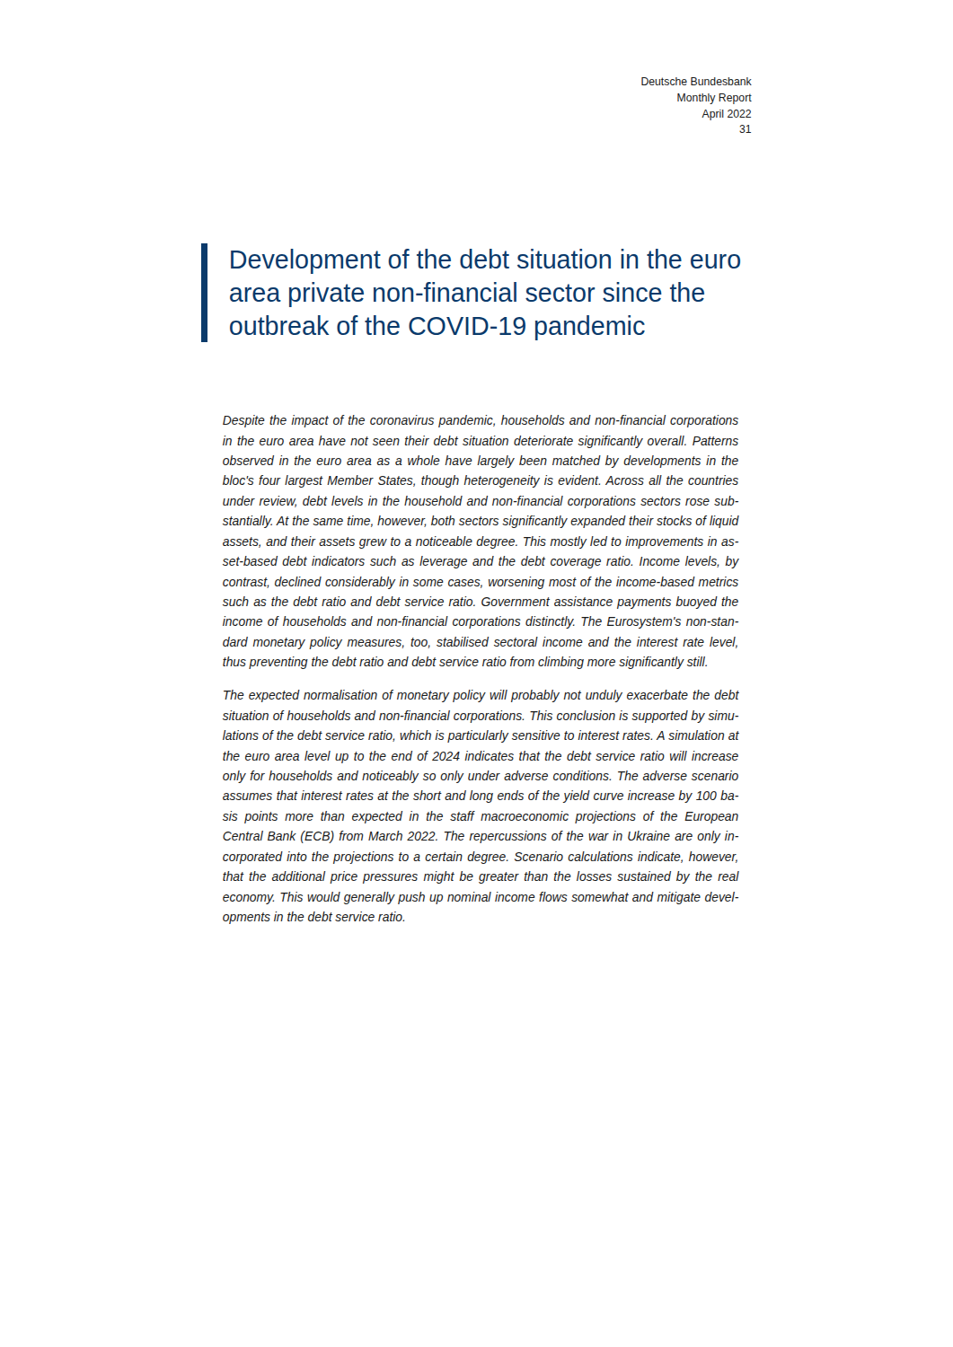Deutsche Bundesbank Monthly Report April 2022 31
Development of the debt situation in the euro area private non-financial sector since the outbreak of the COVID-19 pandemic
Despite the impact of the coronavirus pandemic, households and non-financial corporations in the euro area have not seen their debt situation deteriorate significantly overall. Patterns observed in the euro area as a whole have largely been matched by developments in the bloc's four largest Member States, though heterogeneity is evident. Across all the countries under review, debt levels in the household and non-financial corporations sectors rose substantially. At the same time, however, both sectors significantly expanded their stocks of liquid assets, and their assets grew to a noticeable degree. This mostly led to improvements in asset-based debt indicators such as leverage and the debt coverage ratio. Income levels, by contrast, declined considerably in some cases, worsening most of the income-based metrics such as the debt ratio and debt service ratio. Government assistance payments buoyed the income of households and non-financial corporations distinctly. The Eurosystem's non-standard monetary policy measures, too, stabilised sectoral income and the interest rate level, thus preventing the debt ratio and debt service ratio from climbing more significantly still.
The expected normalisation of monetary policy will probably not unduly exacerbate the debt situation of households and non-financial corporations. This conclusion is supported by simulations of the debt service ratio, which is particularly sensitive to interest rates. A simulation at the euro area level up to the end of 2024 indicates that the debt service ratio will increase only for households and noticeably so only under adverse conditions. The adverse scenario assumes that interest rates at the short and long ends of the yield curve increase by 100 basis points more than expected in the staff macroeconomic projections of the European Central Bank (ECB) from March 2022. The repercussions of the war in Ukraine are only incorporated into the projections to a certain degree. Scenario calculations indicate, however, that the additional price pressures might be greater than the losses sustained by the real economy. This would generally push up nominal income flows somewhat and mitigate developments in the debt service ratio.